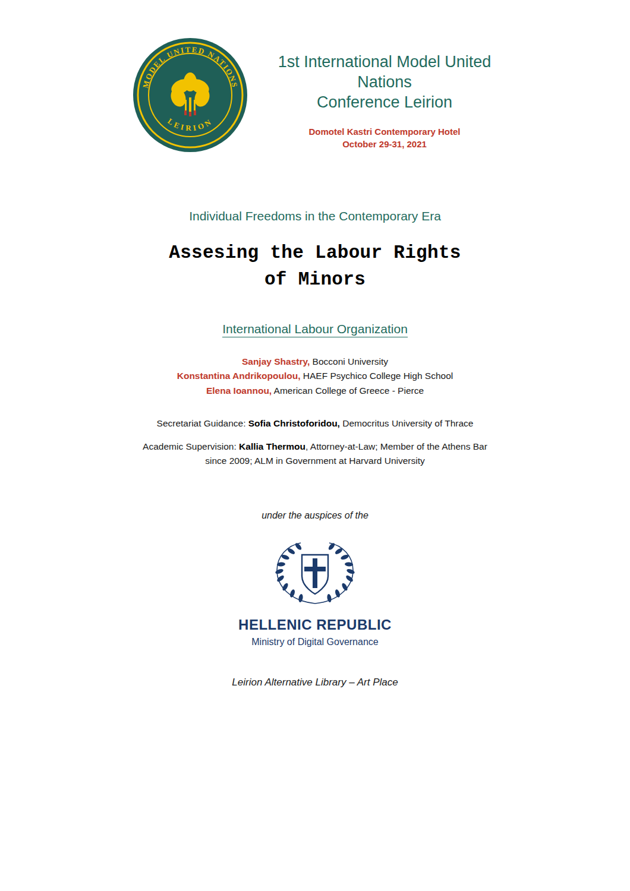MODEL UNITED NATIONS LEIRION
1st International Model United Nations
Conference Leirion
Domotel Kastri Contemporary Hotel
October 29-31, 2021
Individual Freedoms in the Contemporary Era
Assesing the Labour Rights
of Minors
International Labour Organization
Sanjay Shastry, Bocconi University
Konstantina Andrikopoulou, HAEF Psychico College High School
Elena Ioannou, American College of Greece - Pierce
Secretariat Guidance: Sofia Christoforidou, Democritus University of Thrace
Academic Supervision: Kallia Thermou, Attorney-at-Law; Member of the Athens Bar since 2009; ALM in Government at Harvard University
under the auspices of the
HELLENIC REPUBLIC
Ministry of Digital Governance
Leirion Alternative Library – Art Place